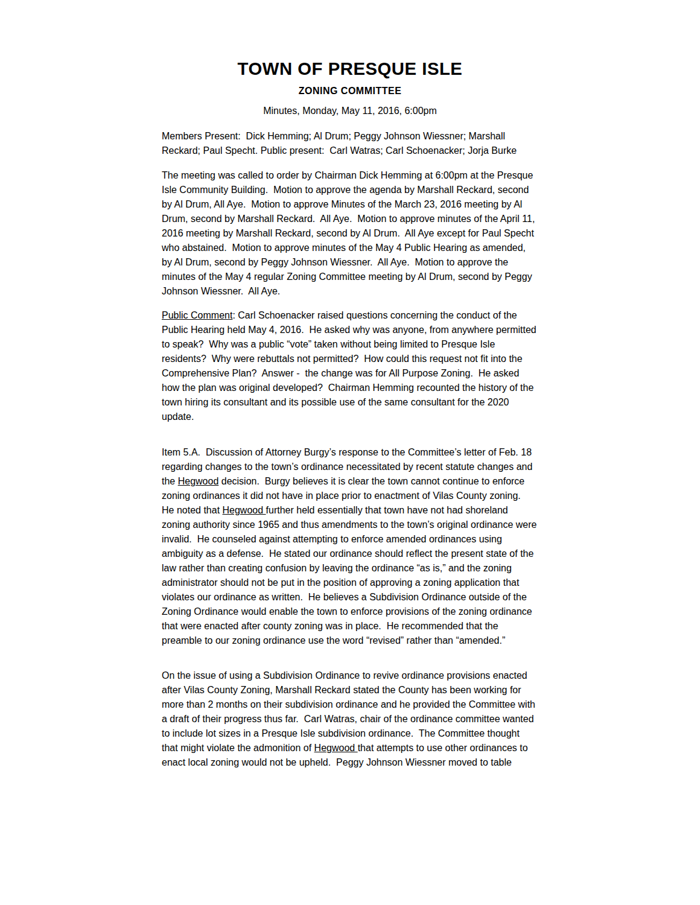TOWN OF PRESQUE ISLE
ZONING COMMITTEE
Minutes, Monday, May 11, 2016, 6:00pm
Members Present: Dick Hemming; Al Drum; Peggy Johnson Wiessner; Marshall Reckard; Paul Specht. Public present: Carl Watras; Carl Schoenacker; Jorja Burke
The meeting was called to order by Chairman Dick Hemming at 6:00pm at the Presque Isle Community Building. Motion to approve the agenda by Marshall Reckard, second by Al Drum, All Aye. Motion to approve Minutes of the March 23, 2016 meeting by Al Drum, second by Marshall Reckard. All Aye. Motion to approve minutes of the April 11, 2016 meeting by Marshall Reckard, second by Al Drum. All Aye except for Paul Specht who abstained. Motion to approve minutes of the May 4 Public Hearing as amended, by Al Drum, second by Peggy Johnson Wiessner. All Aye. Motion to approve the minutes of the May 4 regular Zoning Committee meeting by Al Drum, second by Peggy Johnson Wiessner. All Aye.
Public Comment: Carl Schoenacker raised questions concerning the conduct of the Public Hearing held May 4, 2016. He asked why was anyone, from anywhere permitted to speak? Why was a public “vote” taken without being limited to Presque Isle residents? Why were rebuttals not permitted? How could this request not fit into the Comprehensive Plan? Answer - the change was for All Purpose Zoning. He asked how the plan was original developed? Chairman Hemming recounted the history of the town hiring its consultant and its possible use of the same consultant for the 2020 update.
Item 5.A. Discussion of Attorney Burgy’s response to the Committee’s letter of Feb. 18 regarding changes to the town’s ordinance necessitated by recent statute changes and the Hegwood decision. Burgy believes it is clear the town cannot continue to enforce zoning ordinances it did not have in place prior to enactment of Vilas County zoning. He noted that Hegwood further held essentially that town have not had shoreland zoning authority since 1965 and thus amendments to the town’s original ordinance were invalid. He counseled against attempting to enforce amended ordinances using ambiguity as a defense. He stated our ordinance should reflect the present state of the law rather than creating confusion by leaving the ordinance “as is,” and the zoning administrator should not be put in the position of approving a zoning application that violates our ordinance as written. He believes a Subdivision Ordinance outside of the Zoning Ordinance would enable the town to enforce provisions of the zoning ordinance that were enacted after county zoning was in place. He recommended that the preamble to our zoning ordinance use the word “revised” rather than “amended.”
On the issue of using a Subdivision Ordinance to revive ordinance provisions enacted after Vilas County Zoning, Marshall Reckard stated the County has been working for more than 2 months on their subdivision ordinance and he provided the Committee with a draft of their progress thus far. Carl Watras, chair of the ordinance committee wanted to include lot sizes in a Presque Isle subdivision ordinance. The Committee thought that might violate the admonition of Hegwood that attempts to use other ordinances to enact local zoning would not be upheld. Peggy Johnson Wiessner moved to table